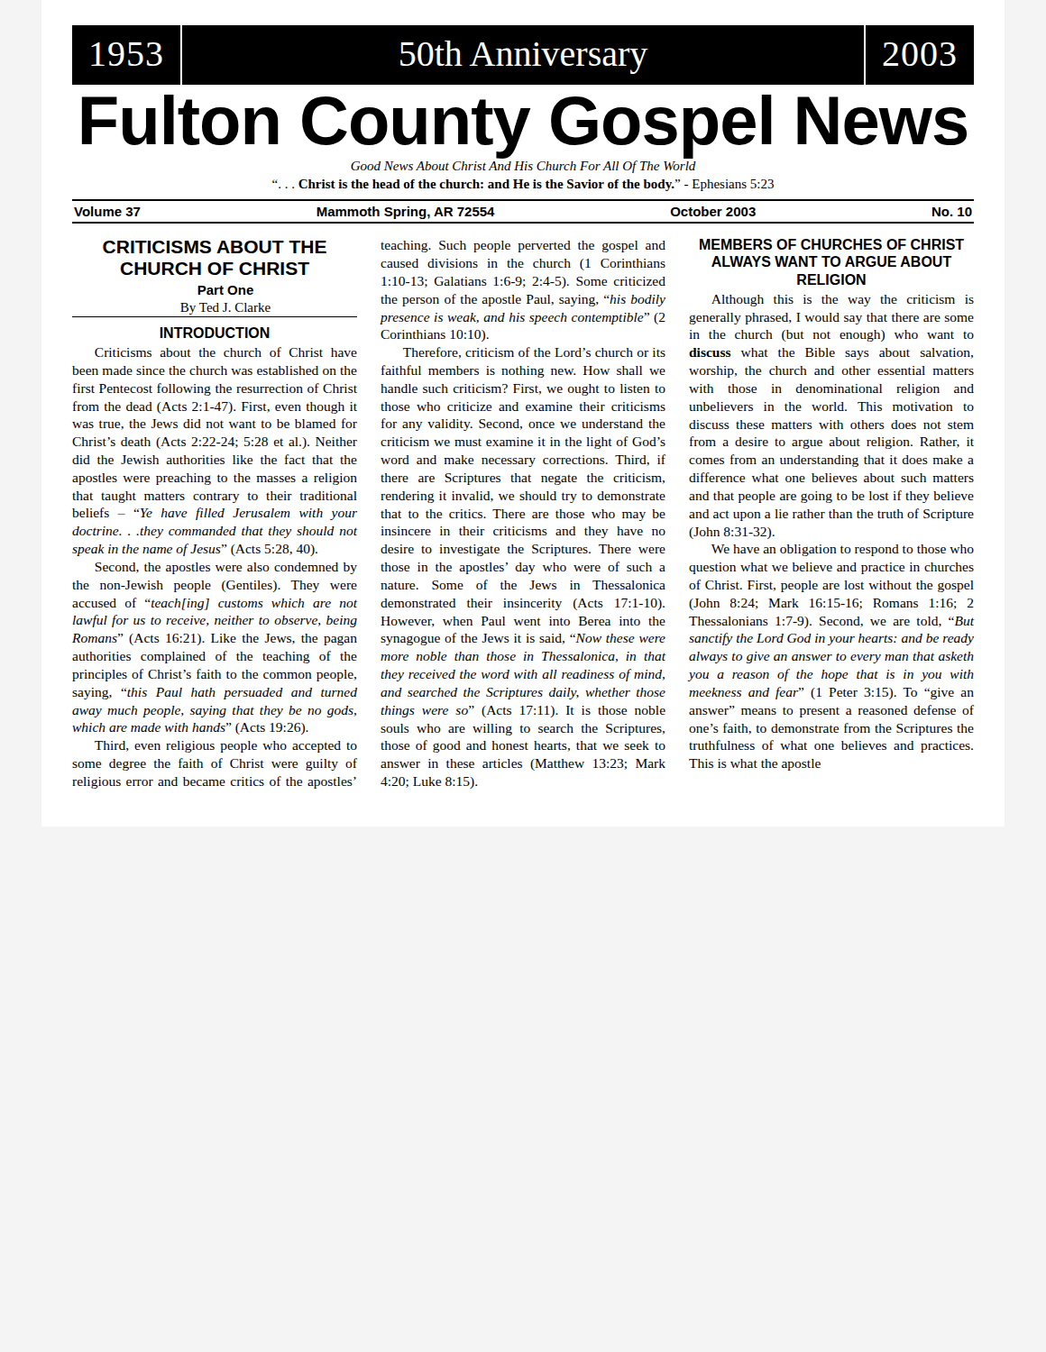1953
50th Anniversary
2003
Fulton County Gospel News
Good News About Christ And His Church For All Of The World
“. . . Christ is the head of the church: and He is the Savior of the body.” - Ephesians 5:23
Volume 37 Mammoth Spring, AR 72554 October 2003 No. 10
Criticisms About the Church of Christ
Part One
By Ted J. Clarke
Introduction
Criticisms about the church of Christ have been made since the church was established on the first Pentecost following the resurrection of Christ from the dead (Acts 2:1-47). First, even though it was true, the Jews did not want to be blamed for Christ’s death (Acts 2:22-24; 5:28 et al.). Neither did the Jewish authorities like the fact that the apostles were preaching to the masses a religion that taught matters contrary to their traditional beliefs – “Ye have filled Jerusalem with your doctrine. . .they commanded that they should not speak in the name of Jesus” (Acts 5:28, 40).
Second, the apostles were also condemned by the non-Jewish people (Gentiles). They were accused of “teach[ing] customs which are not lawful for us to receive, neither to observe, being Romans” (Acts 16:21). Like the Jews, the pagan authorities complained of the teaching of the principles of Christ’s faith to the common people, saying, “this Paul hath persuaded and turned away much people, saying that they be no gods, which are made with hands” (Acts 19:26).
Third, even religious people who accepted to some degree the faith of Christ were guilty of religious error and became critics of the apostles’ teaching. Such people perverted the gospel and caused divisions in the church (1 Corinthians 1:10-13; Galatians 1:6-9; 2:4-5). Some criticized the person of the apostle Paul, saying, “his bodily presence is weak, and his speech contemptible” (2 Corinthians 10:10).
Therefore, criticism of the Lord’s church or its faithful members is nothing new. How shall we handle such criticism? First, we ought to listen to those who criticize and examine their criticisms for any validity. Second, once we understand the criticism we must examine it in the light of God’s word and make necessary corrections. Third, if there are Scriptures that negate the criticism, rendering it invalid, we should try to demonstrate that to the critics. There are those who may be insincere in their criticisms and they have no desire to investigate the Scriptures. There were those in the apostles’ day who were of such a nature. Some of the Jews in Thessalonica demonstrated their insincerity (Acts 17:1-10). However, when Paul went into Berea into the synagogue of the Jews it is said, “Now these were more noble than those in Thessalonica, in that they received the word with all readiness of mind, and searched the Scriptures daily, whether those things were so” (Acts 17:11). It is those noble souls who are willing to search the Scriptures, those of good and honest hearts, that we seek to answer in these articles (Matthew 13:23; Mark 4:20; Luke 8:15).
Members of Churches of Christ Always Want to Argue About Religion
Although this is the way the criticism is generally phrased, I would say that there are some in the church (but not enough) who want to discuss what the Bible says about salvation, worship, the church and other essential matters with those in denominational religion and unbelievers in the world. This motivation to discuss these matters with others does not stem from a desire to argue about religion. Rather, it comes from an understanding that it does make a difference what one believes about such matters and that people are going to be lost if they believe and act upon a lie rather than the truth of Scripture (John 8:31-32).
We have an obligation to respond to those who question what we believe and practice in churches of Christ. First, people are lost without the gospel (John 8:24; Mark 16:15-16; Romans 1:16; 2 Thessalonians 1:7-9). Second, we are told, “But sanctify the Lord God in your hearts: and be ready always to give an answer to every man that asketh you a reason of the hope that is in you with meekness and fear” (1 Peter 3:15). To “give an answer” means to present a reasoned defense of one’s faith, to demonstrate from the Scriptures the truthfulness of what one believes and practices. This is what the apostle